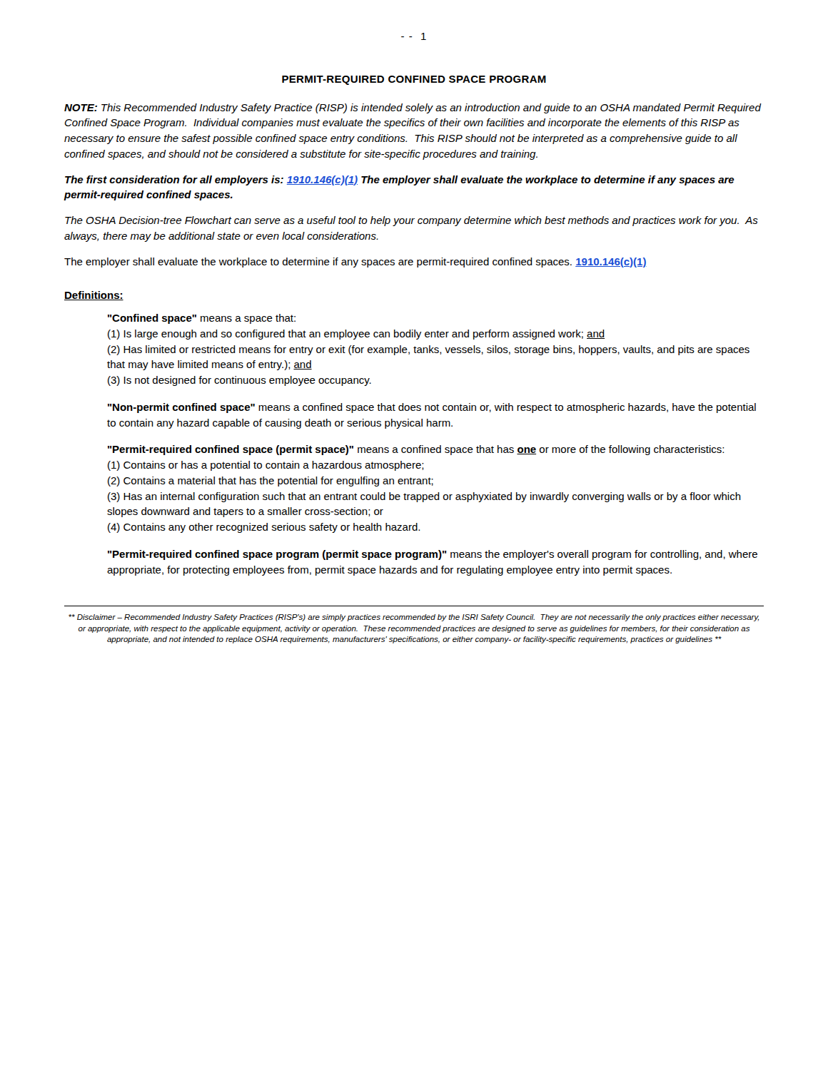- - 1
PERMIT-REQUIRED CONFINED SPACE PROGRAM
NOTE: This Recommended Industry Safety Practice (RISP) is intended solely as an introduction and guide to an OSHA mandated Permit Required Confined Space Program. Individual companies must evaluate the specifics of their own facilities and incorporate the elements of this RISP as necessary to ensure the safest possible confined space entry conditions. This RISP should not be interpreted as a comprehensive guide to all confined spaces, and should not be considered a substitute for site-specific procedures and training.
The first consideration for all employers is: 1910.146(c)(1) The employer shall evaluate the workplace to determine if any spaces are permit-required confined spaces.
The OSHA Decision-tree Flowchart can serve as a useful tool to help your company determine which best methods and practices work for you. As always, there may be additional state or even local considerations.
The employer shall evaluate the workplace to determine if any spaces are permit-required confined spaces. 1910.146(c)(1)
Definitions:
"Confined space" means a space that:
(1) Is large enough and so configured that an employee can bodily enter and perform assigned work; and
(2) Has limited or restricted means for entry or exit (for example, tanks, vessels, silos, storage bins, hoppers, vaults, and pits are spaces that may have limited means of entry.); and
(3) Is not designed for continuous employee occupancy.
"Non-permit confined space" means a confined space that does not contain or, with respect to atmospheric hazards, have the potential to contain any hazard capable of causing death or serious physical harm.
"Permit-required confined space (permit space)" means a confined space that has one or more of the following characteristics:
(1) Contains or has a potential to contain a hazardous atmosphere;
(2) Contains a material that has the potential for engulfing an entrant;
(3) Has an internal configuration such that an entrant could be trapped or asphyxiated by inwardly converging walls or by a floor which slopes downward and tapers to a smaller cross-section; or
(4) Contains any other recognized serious safety or health hazard.
"Permit-required confined space program (permit space program)" means the employer's overall program for controlling, and, where appropriate, for protecting employees from, permit space hazards and for regulating employee entry into permit spaces.
** Disclaimer – Recommended Industry Safety Practices (RISP's) are simply practices recommended by the ISRI Safety Council. They are not necessarily the only practices either necessary, or appropriate, with respect to the applicable equipment, activity or operation. These recommended practices are designed to serve as guidelines for members, for their consideration as appropriate, and not intended to replace OSHA requirements, manufacturers' specifications, or either company- or facility-specific requirements, practices or guidelines **